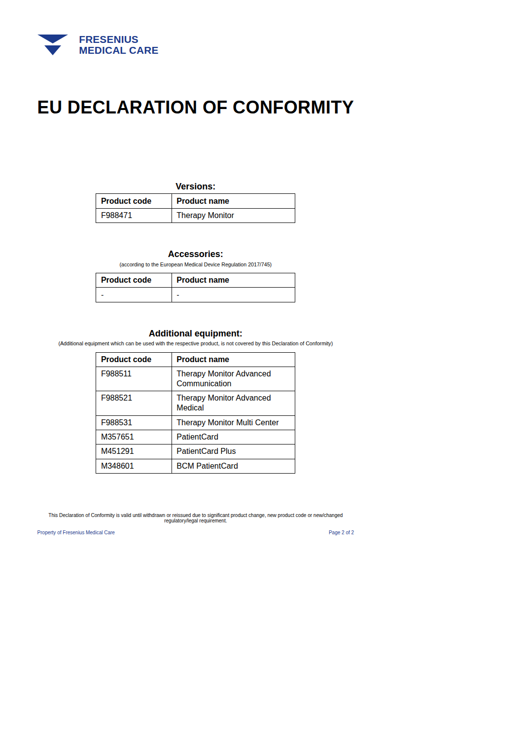FRESENIUS
MEDICAL CARE
EU DECLARATION OF CONFORMITY
Versions:
| Product code | Product name |
| --- | --- |
| F988471 | Therapy Monitor |
Accessories:
(according to the European Medical Device Regulation 2017/745)
| Product code | Product name |
| --- | --- |
| - | - |
Additional equipment:
(Additional equipment which can be used with the respective product, is not covered by this Declaration of Conformity)
| Product code | Product name |
| --- | --- |
| F988511 | Therapy Monitor Advanced Communication |
| F988521 | Therapy Monitor Advanced Medical |
| F988531 | Therapy Monitor Multi Center |
| M357651 | PatientCard |
| M451291 | PatientCard Plus |
| M348601 | BCM PatientCard |
This Declaration of Conformity is valid until withdrawn or reissued due to significant product change, new product code or new/changed regulatory/legal requirement.
Property of Fresenius Medical Care Page 2 of 2